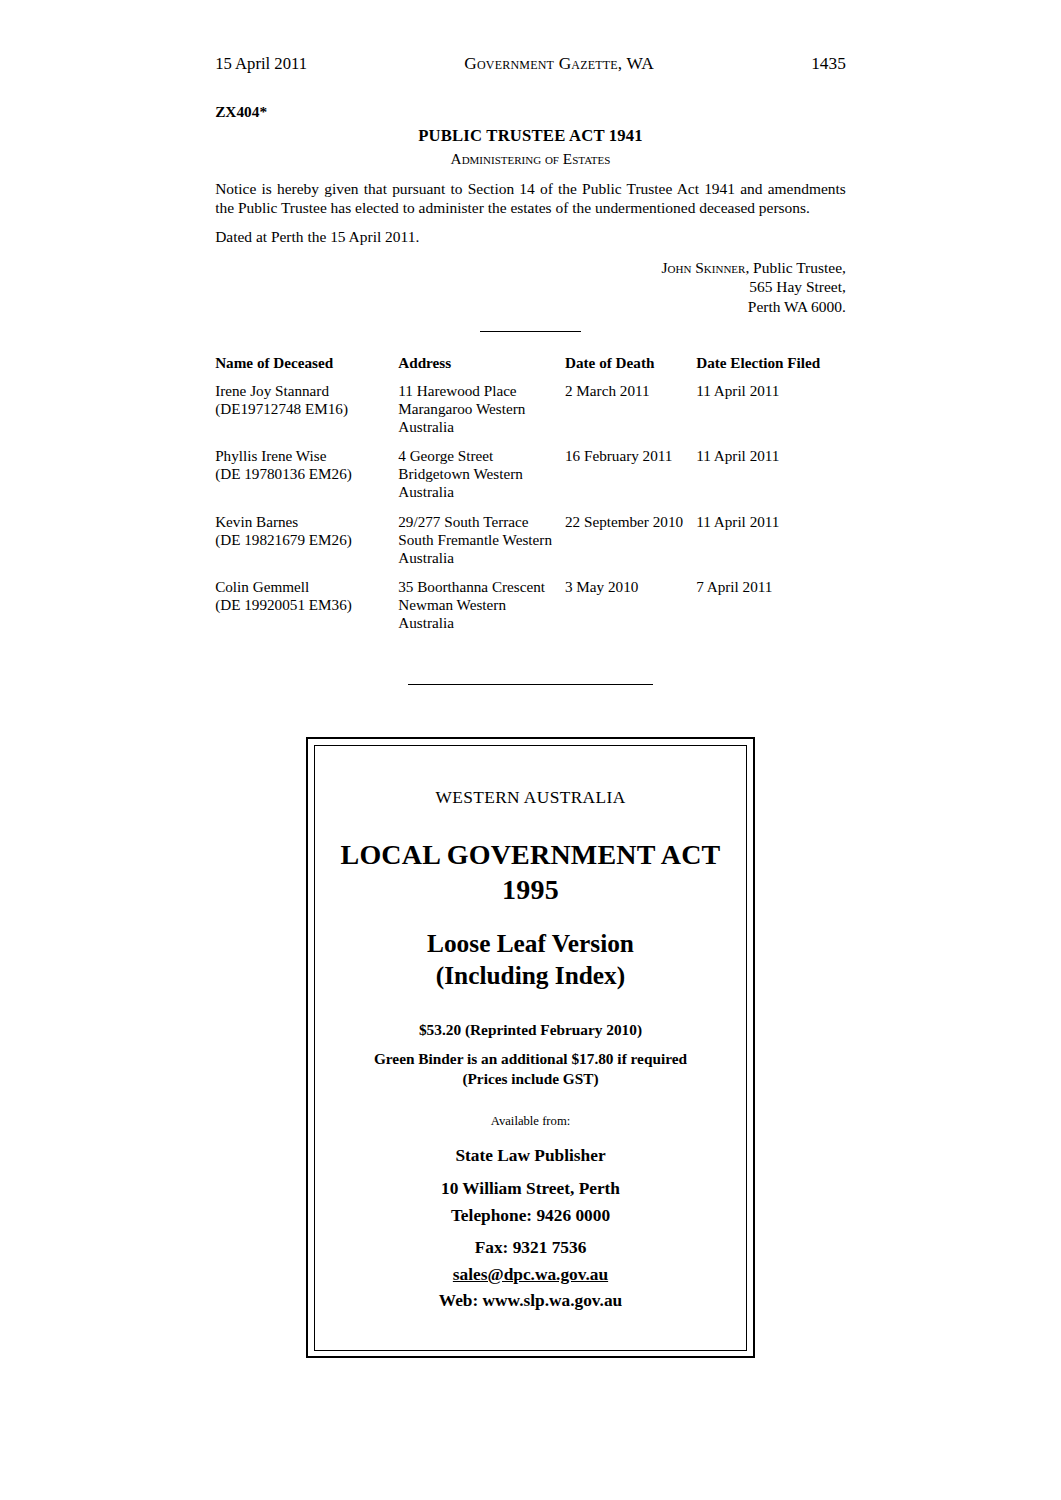15 April 2011 Government Gazette, WA 1435
ZX404*
PUBLIC TRUSTEE ACT 1941
Administering of Estates
Notice is hereby given that pursuant to Section 14 of the Public Trustee Act 1941 and amendments the Public Trustee has elected to administer the estates of the undermentioned deceased persons.
Dated at Perth the 15 April 2011.
John Skinner, Public Trustee,
565 Hay Street,
Perth WA 6000.
| Name of Deceased | Address | Date of Death | Date Election Filed |
| --- | --- | --- | --- |
| Irene Joy Stannard (DE19712748 EM16) | 11 Harewood Place Marangaroo Western Australia | 2 March 2011 | 11 April 2011 |
| Phyllis Irene Wise (DE 19780136 EM26) | 4 George Street Bridgetown Western Australia | 16 February 2011 | 11 April 2011 |
| Kevin Barnes (DE 19821679 EM26) | 29/277 South Terrace South Fremantle Western Australia | 22 September 2010 | 11 April 2011 |
| Colin Gemmell (DE 19920051 EM36) | 35 Boorthanna Crescent Newman Western Australia | 3 May 2010 | 7 April 2011 |
WESTERN AUSTRALIA
LOCAL GOVERNMENT ACT 1995
Loose Leaf Version
(Including Index)
$53.20 (Reprinted February 2010)
Green Binder is an additional $17.80 if required
(Prices include GST)
Available from:
State Law Publisher
10 William Street, Perth
Telephone: 9426 0000
Fax: 9321 7536
sales@dpc.wa.gov.au
Web: www.slp.wa.gov.au